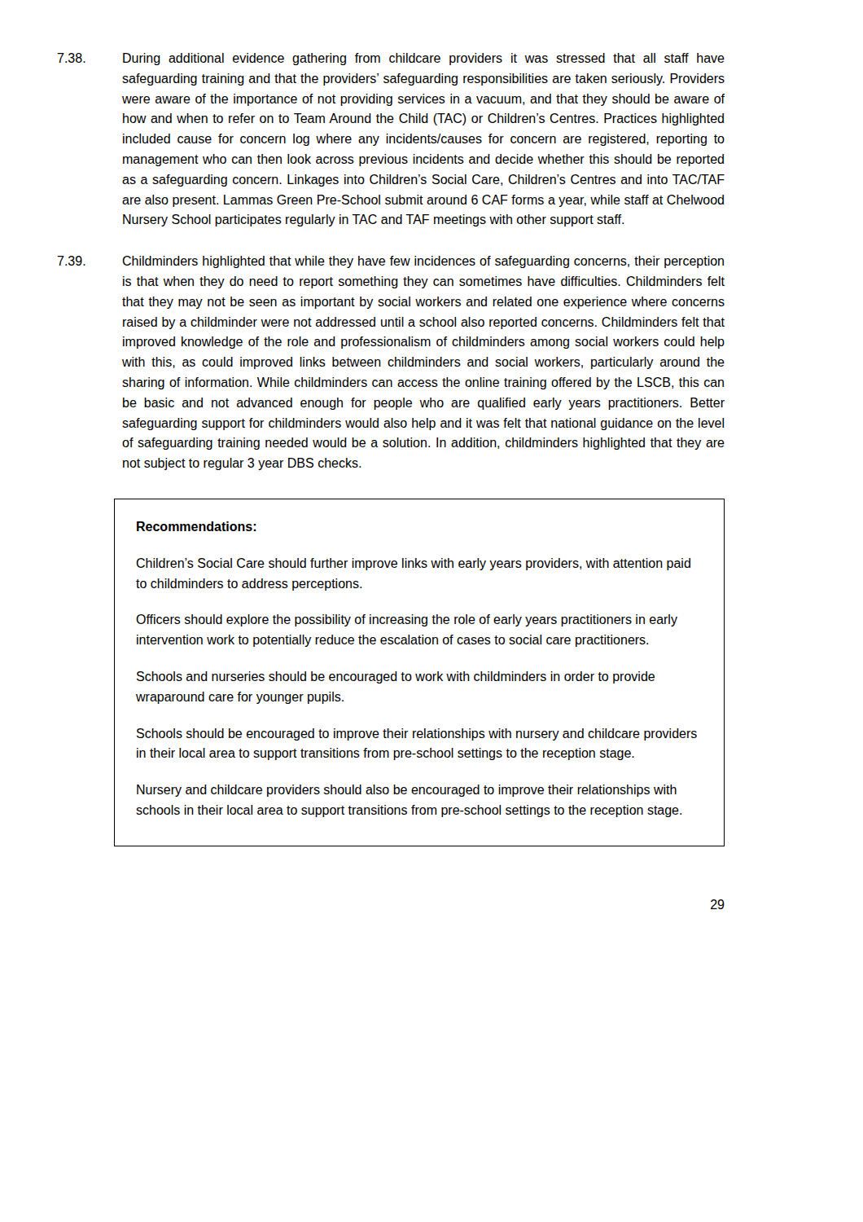7.38.
During additional evidence gathering from childcare providers it was stressed that all staff have safeguarding training and that the providers’ safeguarding responsibilities are taken seriously. Providers were aware of the importance of not providing services in a vacuum, and that they should be aware of how and when to refer on to Team Around the Child (TAC) or Children’s Centres. Practices highlighted included cause for concern log where any incidents/causes for concern are registered, reporting to management who can then look across previous incidents and decide whether this should be reported as a safeguarding concern. Linkages into Children’s Social Care, Children’s Centres and into TAC/TAF are also present. Lammas Green Pre-School submit around 6 CAF forms a year, while staff at Chelwood Nursery School participates regularly in TAC and TAF meetings with other support staff.
7.39.
Childminders highlighted that while they have few incidences of safeguarding concerns, their perception is that when they do need to report something they can sometimes have difficulties. Childminders felt that they may not be seen as important by social workers and related one experience where concerns raised by a childminder were not addressed until a school also reported concerns. Childminders felt that improved knowledge of the role and professionalism of childminders among social workers could help with this, as could improved links between childminders and social workers, particularly around the sharing of information. While childminders can access the online training offered by the LSCB, this can be basic and not advanced enough for people who are qualified early years practitioners. Better safeguarding support for childminders would also help and it was felt that national guidance on the level of safeguarding training needed would be a solution. In addition, childminders highlighted that they are not subject to regular 3 year DBS checks.
Recommendations:
Children’s Social Care should further improve links with early years providers, with attention paid to childminders to address perceptions.
Officers should explore the possibility of increasing the role of early years practitioners in early intervention work to potentially reduce the escalation of cases to social care practitioners.
Schools and nurseries should be encouraged to work with childminders in order to provide wraparound care for younger pupils.
Schools should be encouraged to improve their relationships with nursery and childcare providers in their local area to support transitions from pre-school settings to the reception stage.
Nursery and childcare providers should also be encouraged to improve their relationships with schools in their local area to support transitions from pre-school settings to the reception stage.
29